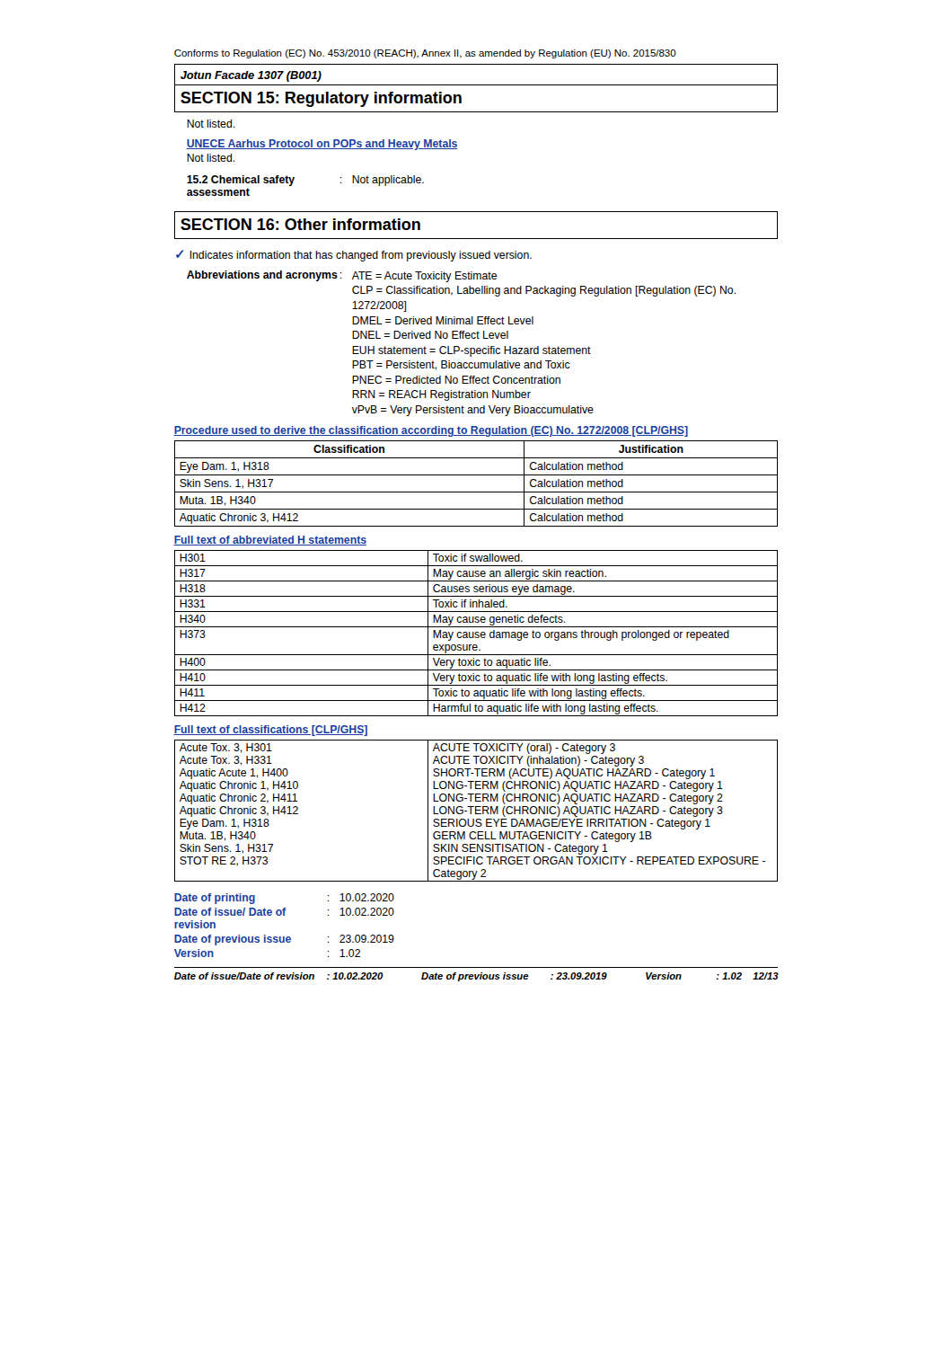Conforms to Regulation (EC) No. 453/2010 (REACH), Annex II, as amended by Regulation (EU) No. 2015/830
Jotun Facade 1307 (B001)
SECTION 15: Regulatory information
Not listed.
UNECE Aarhus Protocol on POPs and Heavy Metals
Not listed.
15.2 Chemical safety assessment
:
Not applicable.
SECTION 16: Other information
✓Indicates information that has changed from previously issued version.
Abbreviations and acronyms
:
ATE = Acute Toxicity Estimate
CLP = Classification, Labelling and Packaging Regulation [Regulation (EC) No. 1272/2008]
DMEL = Derived Minimal Effect Level
DNEL = Derived No Effect Level
EUH statement = CLP-specific Hazard statement
PBT = Persistent, Bioaccumulative and Toxic
PNEC = Predicted No Effect Concentration
RRN = REACH Registration Number
vPvB = Very Persistent and Very Bioaccumulative
Procedure used to derive the classification according to Regulation (EC) No. 1272/2008 [CLP/GHS]
| Classification | Justification |
| --- | --- |
| Eye Dam. 1, H318 | Calculation method |
| Skin Sens. 1, H317 | Calculation method |
| Muta. 1B, H340 | Calculation method |
| Aquatic Chronic 3, H412 | Calculation method |
Full text of abbreviated H statements
| H301 | Toxic if swallowed. |
| H317 | May cause an allergic skin reaction. |
| H318 | Causes serious eye damage. |
| H331 | Toxic if inhaled. |
| H340 | May cause genetic defects. |
| H373 | May cause damage to organs through prolonged or repeated exposure. |
| H400 | Very toxic to aquatic life. |
| H410 | Very toxic to aquatic life with long lasting effects. |
| H411 | Toxic to aquatic life with long lasting effects. |
| H412 | Harmful to aquatic life with long lasting effects. |
Full text of classifications [CLP/GHS]
| Acute Tox. 3, H301 Acute Tox. 3, H331 Aquatic Acute 1, H400 Aquatic Chronic 1, H410 Aquatic Chronic 2, H411 Aquatic Chronic 3, H412 Eye Dam. 1, H318 Muta. 1B, H340 Skin Sens. 1, H317 STOT RE 2, H373 | ACUTE TOXICITY (oral) - Category 3 ACUTE TOXICITY (inhalation) - Category 3 SHORT-TERM (ACUTE) AQUATIC HAZARD - Category 1 LONG-TERM (CHRONIC) AQUATIC HAZARD - Category 1 LONG-TERM (CHRONIC) AQUATIC HAZARD - Category 2 LONG-TERM (CHRONIC) AQUATIC HAZARD - Category 3 SERIOUS EYE DAMAGE/EYE IRRITATION - Category 1 GERM CELL MUTAGENICITY - Category 1B SKIN SENSITISATION - Category 1 SPECIFIC TARGET ORGAN TOXICITY - REPEATED EXPOSURE - Category 2 |
| Date of printing | : | 10.02.2020 |
| Date of issue/ Date of revision | : | 10.02.2020 |
| Date of previous issue | : | 23.09.2019 |
| Version | : | 1.02 |
| Date of issue/Date of revision | : 10.02.2020 | Date of previous issue | : 23.09.2019 | Version | : 1.02 12/13 |